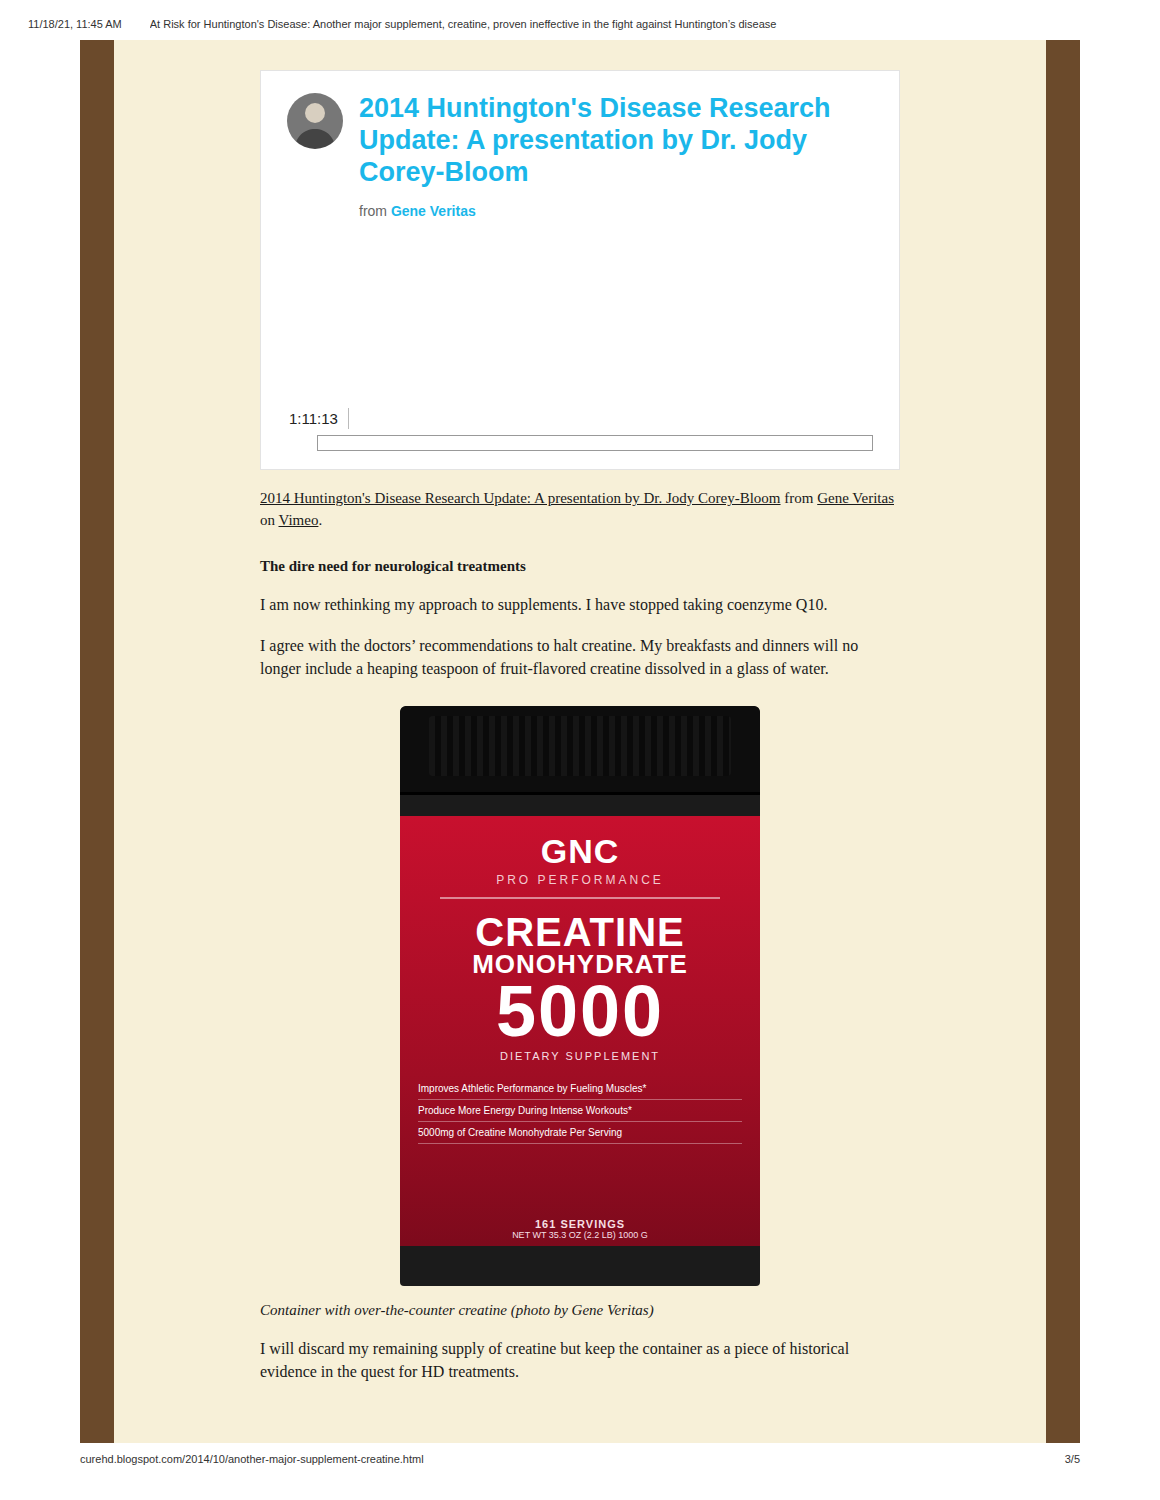11/18/21, 11:45 AM
At Risk for Huntington's Disease: Another major supplement, creatine, proven ineffective in the fight against Huntington’s disease
2014 Huntington's Disease Research Update: A presentation by Dr. Jody Corey-Bloom
from Gene Veritas
1:11:13
2014 Huntington's Disease Research Update: A presentation by Dr. Jody Corey-Bloom from Gene Veritas on Vimeo.
The dire need for neurological treatments
I am now rethinking my approach to supplements. I have stopped taking coenzyme Q10.
I agree with the doctors’ recommendations to halt creatine. My breakfasts and dinners will no longer include a heaping teaspoon of fruit-flavored creatine dissolved in a glass of water.
GNC
PRO PERFORMANCE
CREATINE
MONOHYDRATE
5000
DIETARY SUPPLEMENT
Improves Athletic Performance by Fueling Muscles*
Produce More Energy During Intense Workouts*
5000mg of Creatine Monohydrate Per Serving
161 SERVINGS NET WT 35.3 OZ (2.2 LB) 1000 G
Container with over-the-counter creatine (photo by Gene Veritas)
I will discard my remaining supply of creatine but keep the container as a piece of historical evidence in the quest for HD treatments.
curehd.blogspot.com/2014/10/another-major-supplement-creatine.html
3/5